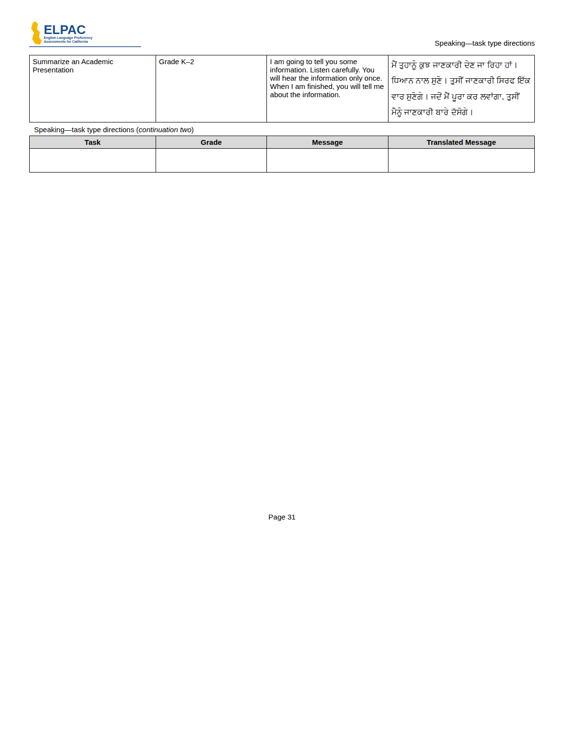ELPAC English Language Proficiency Assessments for California
Speaking—task type directions
| Summarize an Academic Presentation | Grade K–2 | I am going to tell you some information. Listen carefully. You will hear the information only once. When I am finished, you will tell me about the information. | ਮੈਂ ਤੁਹਾਨੂੰ ਕੁਝ ਜਾਣਕਾਰੀ ਦੇਣ ਜਾ ਰਿਹਾ ਹਾਂ। ਧਿਆਨ ਨਾਲ ਸੁਣੋ। ਤੁਸੀਂ ਜਾਣਕਾਰੀ ਸਿਰਫ ਇੱਕ ਵਾਰ ਸੁਣੋਗੇ। ਜਦੋਂ ਮੈਂ ਪੂਰਾ ਕਰ ਲਵਾਂਗਾ, ਤੁਸੀਂ ਮੈਨੂੰ ਜਾਣਕਾਰੀ ਬਾਰੇ ਦੱਸੋਗੇ। |
Speaking—task type directions (continuation two)
| Task | Grade | Message | Translated Message |
| --- | --- | --- | --- |
Page 31